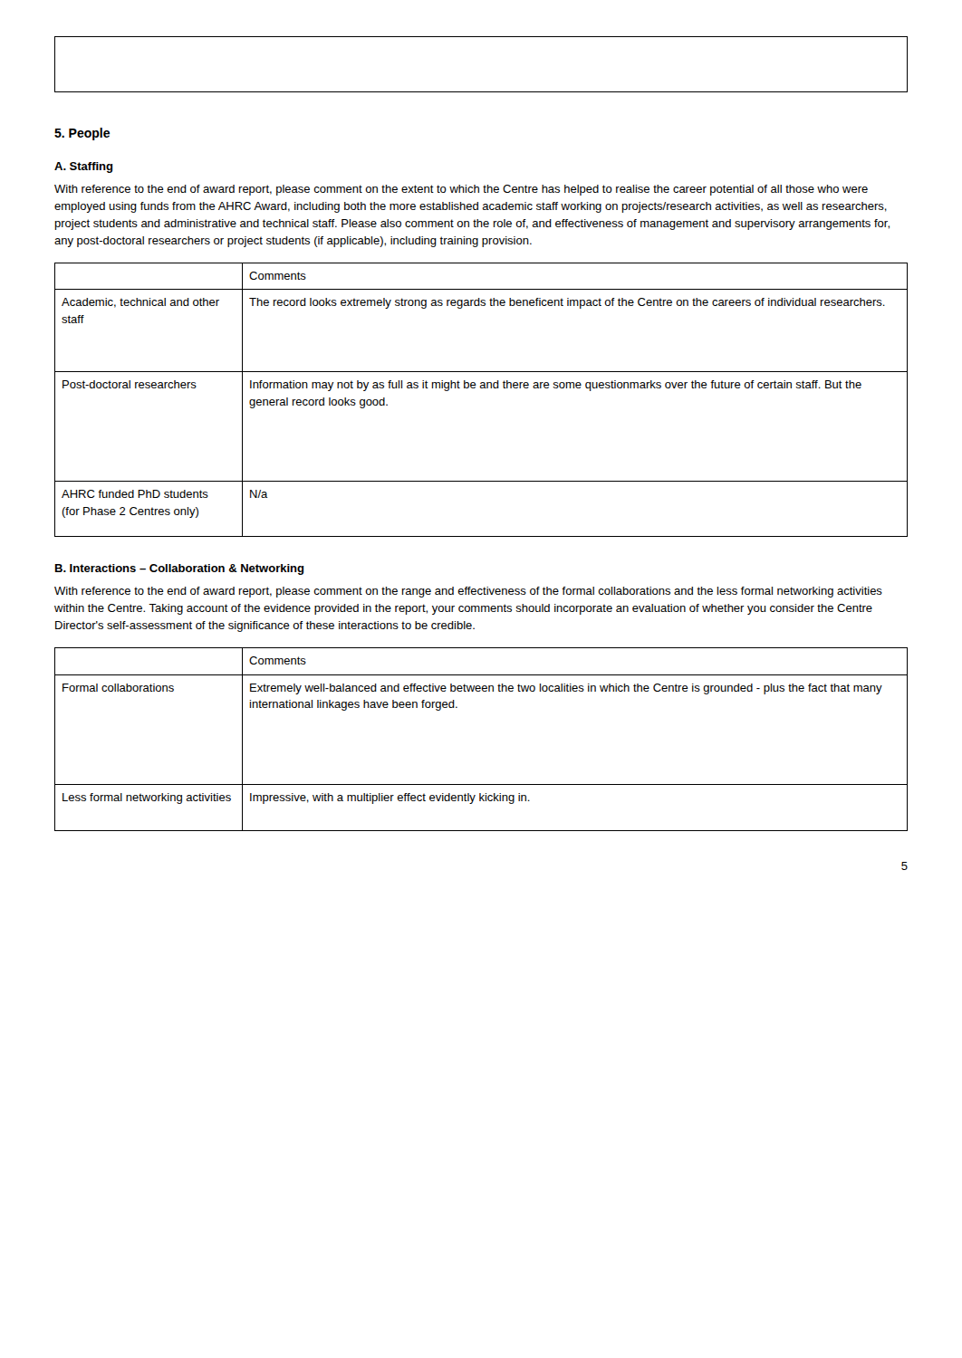5. People
A. Staffing
With reference to the end of award report, please comment on the extent to which the Centre has helped to realise the career potential of all those who were employed using funds from the AHRC Award, including both the more established academic staff working on projects/research activities, as well as researchers, project students and administrative and technical staff. Please also comment on the role of, and effectiveness of management and supervisory arrangements for, any post-doctoral researchers or project students (if applicable), including training provision.
| | Comments |
| Academic, technical and other staff | The record looks extremely strong as regards the beneficent impact of the Centre on the careers of individual researchers. |
| Post-doctoral researchers | Information may not by as full as it might be and there are some questionmarks over the future of certain staff. But the general record looks good. |
| AHRC funded PhD students (for Phase 2 Centres only) | N/a |
B. Interactions – Collaboration & Networking
With reference to the end of award report, please comment on the range and effectiveness of the formal collaborations and the less formal networking activities within the Centre. Taking account of the evidence provided in the report, your comments should incorporate an evaluation of whether you consider the Centre Director's self-assessment of the significance of these interactions to be credible.
| | Comments |
| Formal collaborations | Extremely well-balanced and effective between the two localities in which the Centre is grounded - plus the fact that many international linkages have been forged. |
| Less formal networking activities | Impressive, with a multiplier effect evidently kicking in. |
5